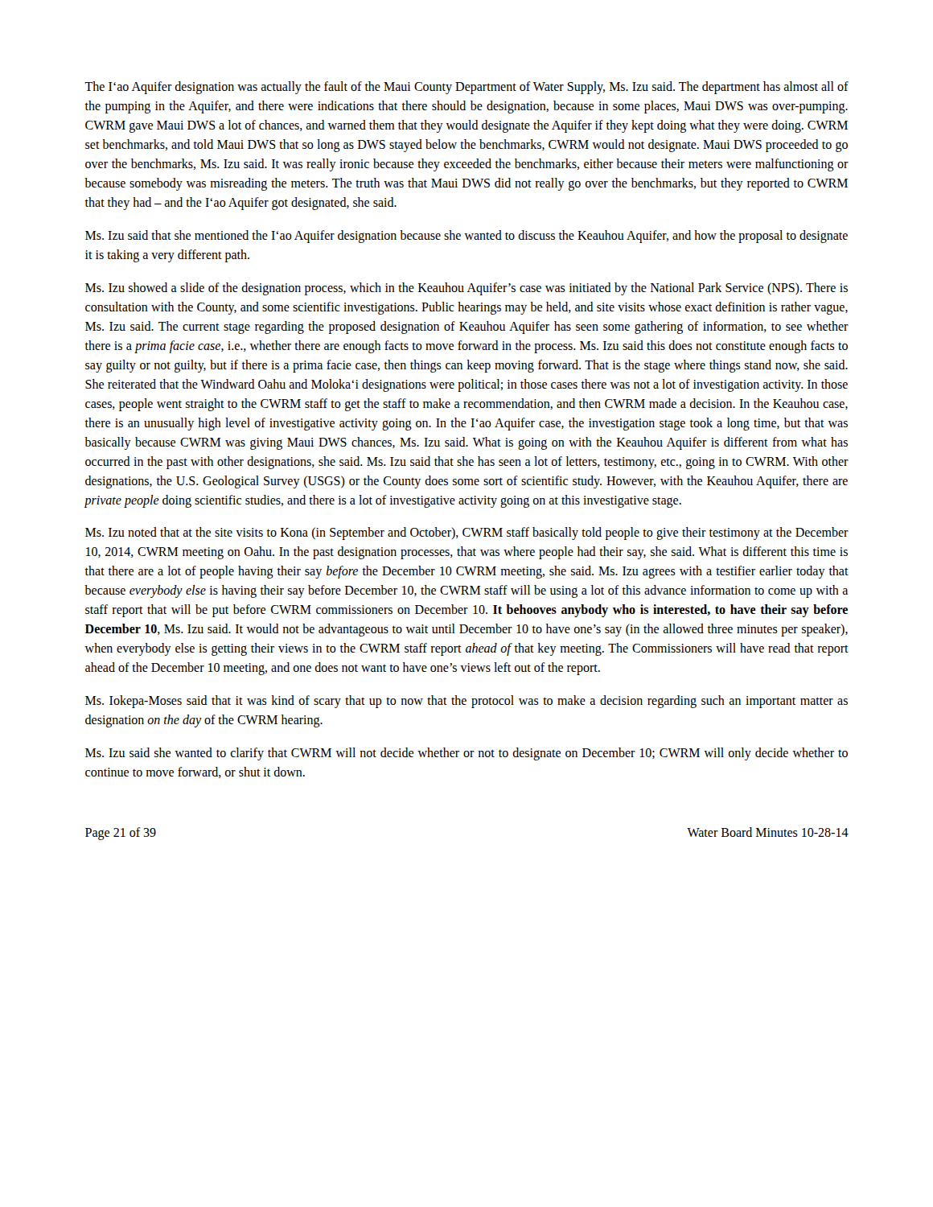The Iʻao Aquifer designation was actually the fault of the Maui County Department of Water Supply, Ms. Izu said. The department has almost all of the pumping in the Aquifer, and there were indications that there should be designation, because in some places, Maui DWS was over-pumping. CWRM gave Maui DWS a lot of chances, and warned them that they would designate the Aquifer if they kept doing what they were doing. CWRM set benchmarks, and told Maui DWS that so long as DWS stayed below the benchmarks, CWRM would not designate. Maui DWS proceeded to go over the benchmarks, Ms. Izu said. It was really ironic because they exceeded the benchmarks, either because their meters were malfunctioning or because somebody was misreading the meters. The truth was that Maui DWS did not really go over the benchmarks, but they reported to CWRM that they had – and the Iʻao Aquifer got designated, she said.
Ms. Izu said that she mentioned the Iʻao Aquifer designation because she wanted to discuss the Keauhou Aquifer, and how the proposal to designate it is taking a very different path.
Ms. Izu showed a slide of the designation process, which in the Keauhou Aquifer’s case was initiated by the National Park Service (NPS). There is consultation with the County, and some scientific investigations. Public hearings may be held, and site visits whose exact definition is rather vague, Ms. Izu said. The current stage regarding the proposed designation of Keauhou Aquifer has seen some gathering of information, to see whether there is a prima facie case, i.e., whether there are enough facts to move forward in the process. Ms. Izu said this does not constitute enough facts to say guilty or not guilty, but if there is a prima facie case, then things can keep moving forward. That is the stage where things stand now, she said. She reiterated that the Windward Oahu and Molokaʻi designations were political; in those cases there was not a lot of investigation activity. In those cases, people went straight to the CWRM staff to get the staff to make a recommendation, and then CWRM made a decision. In the Keauhou case, there is an unusually high level of investigative activity going on. In the Iʻao Aquifer case, the investigation stage took a long time, but that was basically because CWRM was giving Maui DWS chances, Ms. Izu said. What is going on with the Keauhou Aquifer is different from what has occurred in the past with other designations, she said. Ms. Izu said that she has seen a lot of letters, testimony, etc., going in to CWRM. With other designations, the U.S. Geological Survey (USGS) or the County does some sort of scientific study. However, with the Keauhou Aquifer, there are private people doing scientific studies, and there is a lot of investigative activity going on at this investigative stage.
Ms. Izu noted that at the site visits to Kona (in September and October), CWRM staff basically told people to give their testimony at the December 10, 2014, CWRM meeting on Oahu. In the past designation processes, that was where people had their say, she said. What is different this time is that there are a lot of people having their say before the December 10 CWRM meeting, she said. Ms. Izu agrees with a testifier earlier today that because everybody else is having their say before December 10, the CWRM staff will be using a lot of this advance information to come up with a staff report that will be put before CWRM commissioners on December 10. It behooves anybody who is interested, to have their say before December 10, Ms. Izu said. It would not be advantageous to wait until December 10 to have one’s say (in the allowed three minutes per speaker), when everybody else is getting their views in to the CWRM staff report ahead of that key meeting. The Commissioners will have read that report ahead of the December 10 meeting, and one does not want to have one’s views left out of the report.
Ms. Iokepa-Moses said that it was kind of scary that up to now that the protocol was to make a decision regarding such an important matter as designation on the day of the CWRM hearing.
Ms. Izu said she wanted to clarify that CWRM will not decide whether or not to designate on December 10; CWRM will only decide whether to continue to move forward, or shut it down.
Page 21 of 39 Water Board Minutes 10-28-14